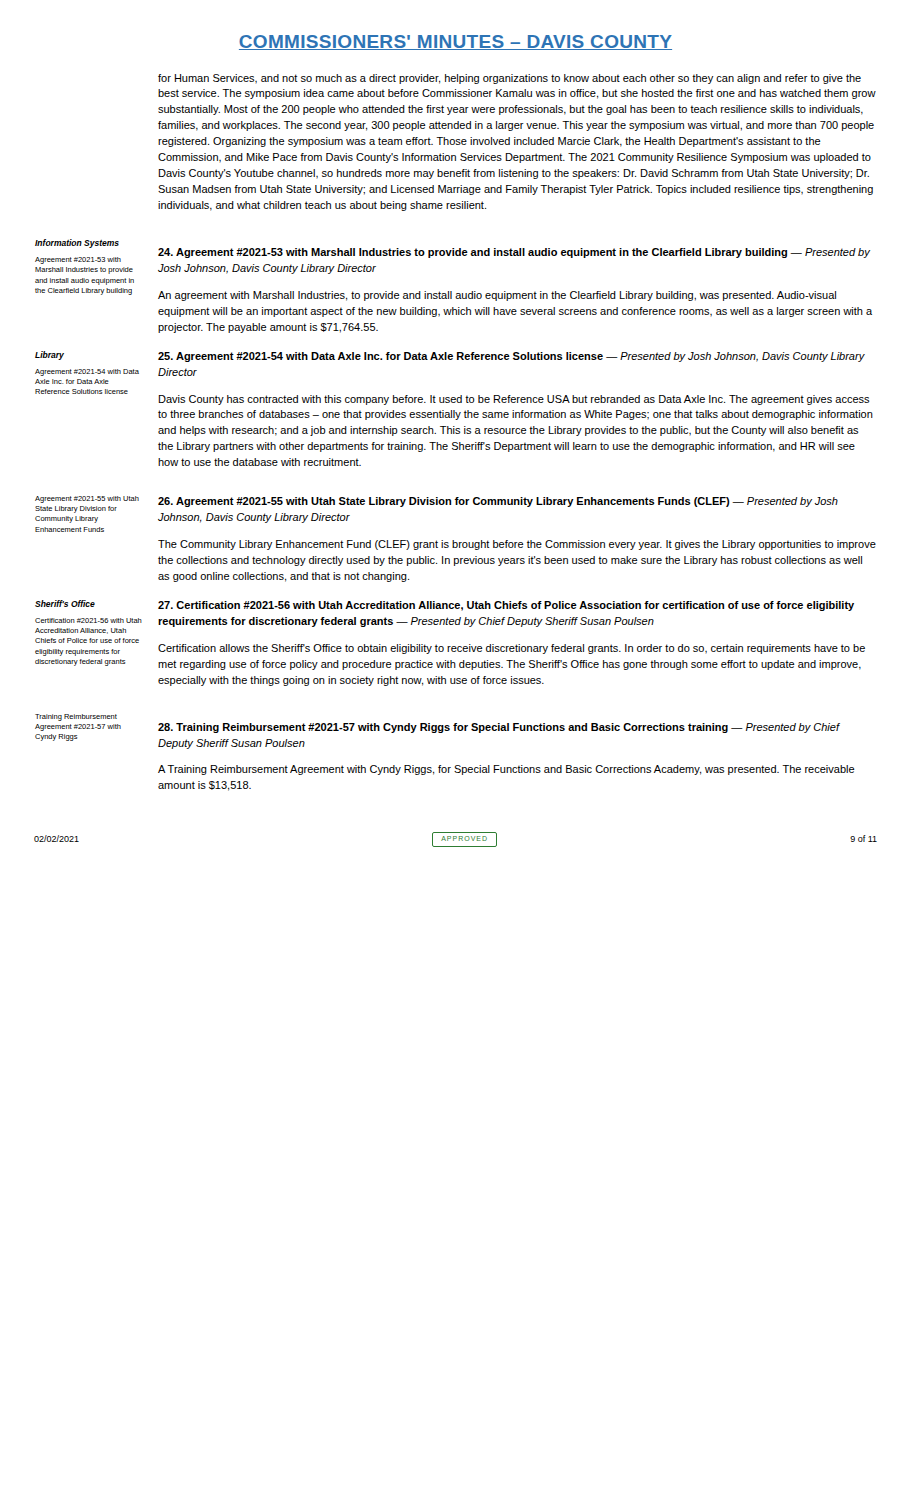COMMISSIONERS' MINUTES – DAVIS COUNTY
| | for Human Services, and not so much as a direct provider, helping organizations to know about each other so they can align and refer to give the best service. The symposium idea came about before Commissioner Kamalu was in office, but she hosted the first one and has watched them grow substantially. Most of the 200 people who attended the first year were professionals, but the goal has been to teach resilience skills to individuals, families, and workplaces. The second year, 300 people attended in a larger venue. This year the symposium was virtual, and more than 700 people registered. Organizing the symposium was a team effort. Those involved included Marcie Clark, the Health Department's assistant to the Commission, and Mike Pace from Davis County's Information Services Department. The 2021 Community Resilience Symposium was uploaded to Davis County's Youtube channel, so hundreds more may benefit from listening to the speakers: Dr. David Schramm from Utah State University; Dr. Susan Madsen from Utah State University; and Licensed Marriage and Family Therapist Tyler Patrick. Topics included resilience tips, strengthening individuals, and what children teach us about being shame resilient. |
| Information Systems Agreement #2021-53 with Marshall Industries to provide and install audio equipment in the Clearfield Library building | 24. Agreement #2021-53 with Marshall Industries to provide and install audio equipment in the Clearfield Library building — Presented by Josh Johnson, Davis County Library Director An agreement with Marshall Industries, to provide and install audio equipment in the Clearfield Library building, was presented. Audio-visual equipment will be an important aspect of the new building, which will have several screens and conference rooms, as well as a larger screen with a projector. The payable amount is $71,764.55. |
| Library Agreement #2021-54 with Data Axle Inc. for Data Axle Reference Solutions license | 25. Agreement #2021-54 with Data Axle Inc. for Data Axle Reference Solutions license — Presented by Josh Johnson, Davis County Library Director Davis County has contracted with this company before. It used to be Reference USA but rebranded as Data Axle Inc. The agreement gives access to three branches of databases – one that provides essentially the same information as White Pages; one that talks about demographic information and helps with research; and a job and internship search. This is a resource the Library provides to the public, but the County will also benefit as the Library partners with other departments for training. The Sheriff's Department will learn to use the demographic information, and HR will see how to use the database with recruitment. |
| Agreement #2021-55 with Utah State Library Division for Community Library Enhancement Funds | 26. Agreement #2021-55 with Utah State Library Division for Community Library Enhancements Funds (CLEF) — Presented by Josh Johnson, Davis County Library Director The Community Library Enhancement Fund (CLEF) grant is brought before the Commission every year. It gives the Library opportunities to improve the collections and technology directly used by the public. In previous years it's been used to make sure the Library has robust collections as well as good online collections, and that is not changing. |
| Sheriff's Office Certification #2021-56 with Utah Accreditation Alliance, Utah Chiefs of Police for use of force eligibility requirements for discretionary federal grants | 27. Certification #2021-56 with Utah Accreditation Alliance, Utah Chiefs of Police Association for certification of use of force eligibility requirements for discretionary federal grants — Presented by Chief Deputy Sheriff Susan Poulsen Certification allows the Sheriff's Office to obtain eligibility to receive discretionary federal grants. In order to do so, certain requirements have to be met regarding use of force policy and procedure practice with deputies. The Sheriff's Office has gone through some effort to update and improve, especially with the things going on in society right now, with use of force issues. |
| Training Reimbursement Agreement #2021-57 with Cyndy Riggs | 28. Training Reimbursement #2021-57 with Cyndy Riggs for Special Functions and Basic Corrections training — Presented by Chief Deputy Sheriff Susan Poulsen A Training Reimbursement Agreement with Cyndy Riggs, for Special Functions and Basic Corrections Academy, was presented. The receivable amount is $13,518. |
02/02/2021 Approved 9 of 11